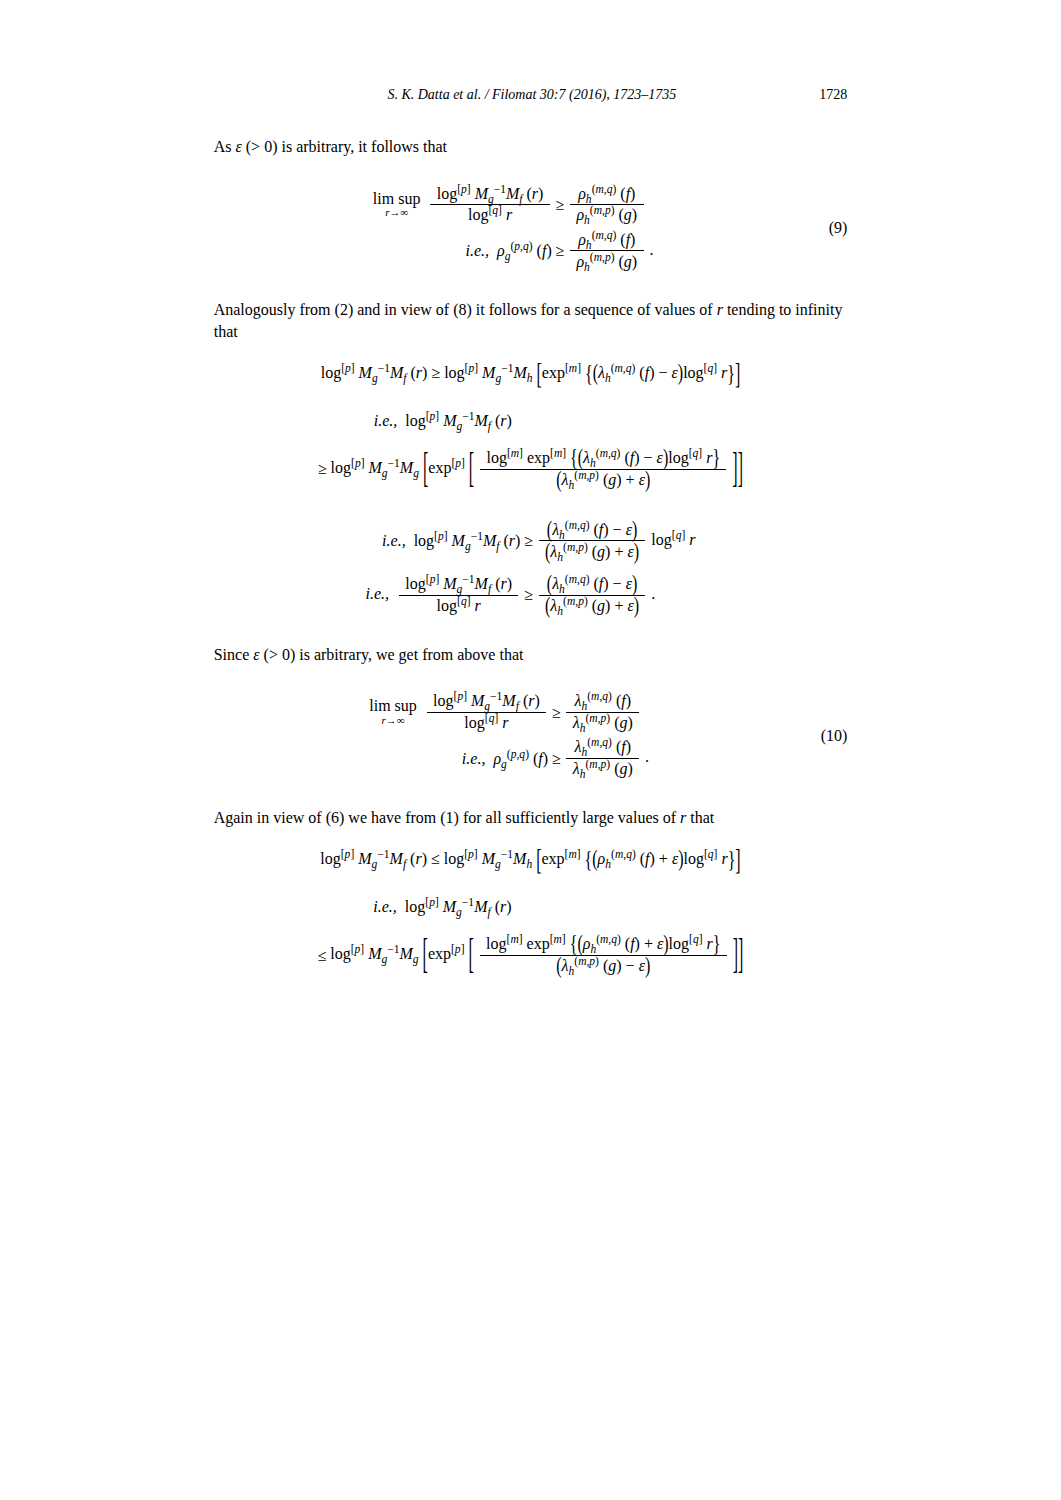S. K. Datta et al. / Filomat 30:7 (2016), 1723–1735 1728
As ε (> 0) is arbitrary, it follows that
| lim sup r →∞ log [ p ] M g −1 M f ( r ) log [ q ] r | ≥ | ρ h ( m , q ) ( f ) ρ h ( m , p ) ( g ) |
| i.e., ρ g ( p , q ) ( f ) | ≥ | ρ h ( m , q ) ( f ) ρ h ( m , p ) ( g ) . |
(9)
Analogously from (2) and in view of (8) it follows for a sequence of values of r tending to infinity that
log[p] Mg−1Mf (r) ≥ log[p] Mg−1Mh [exp[m] {(λh(m,q) (f) − ε) log[q] r}]
| i.e., log [ p ] M g −1 M f ( r ) |
| ≥ | log [ p ] M g −1 M g [ exp [ p ] [ log [ m ] exp [ m ] { ( λ h ( m , q ) ( f ) − ε ) log [ q ] r } ( λ h ( m , p ) ( g ) + ε ) ] ] |
| i.e., log [ p ] M g −1 M f ( r ) | ≥ | ( λ h ( m , q ) ( f ) − ε ) ( λ h ( m , p ) ( g ) + ε ) log [ q ] r |
| i.e., log [ p ] M g −1 M f ( r ) log [ q ] r | ≥ | ( λ h ( m , q ) ( f ) − ε ) ( λ h ( m , p ) ( g ) + ε ) . |
Since ε (> 0) is arbitrary, we get from above that
| lim sup r →∞ log [ p ] M g −1 M f ( r ) log [ q ] r | ≥ | λ h ( m , q ) ( f ) λ h ( m , p ) ( g ) |
| i.e., ρ g ( p , q ) ( f ) | ≥ | λ h ( m , q ) ( f ) λ h ( m , p ) ( g ) . |
(10)
Again in view of (6) we have from (1) for all sufficiently large values of r that
log[p] Mg−1Mf (r) ≤ log[p] Mg−1Mh [exp[m] {(ρh(m,q) (f) + ε) log[q] r}]
| i.e., log [ p ] M g −1 M f ( r ) |
| ≤ | log [ p ] M g −1 M g [ exp [ p ] [ log [ m ] exp [ m ] { ( ρ h ( m , q ) ( f ) + ε ) log [ q ] r } ( λ h ( m , p ) ( g ) − ε ) ] ] |